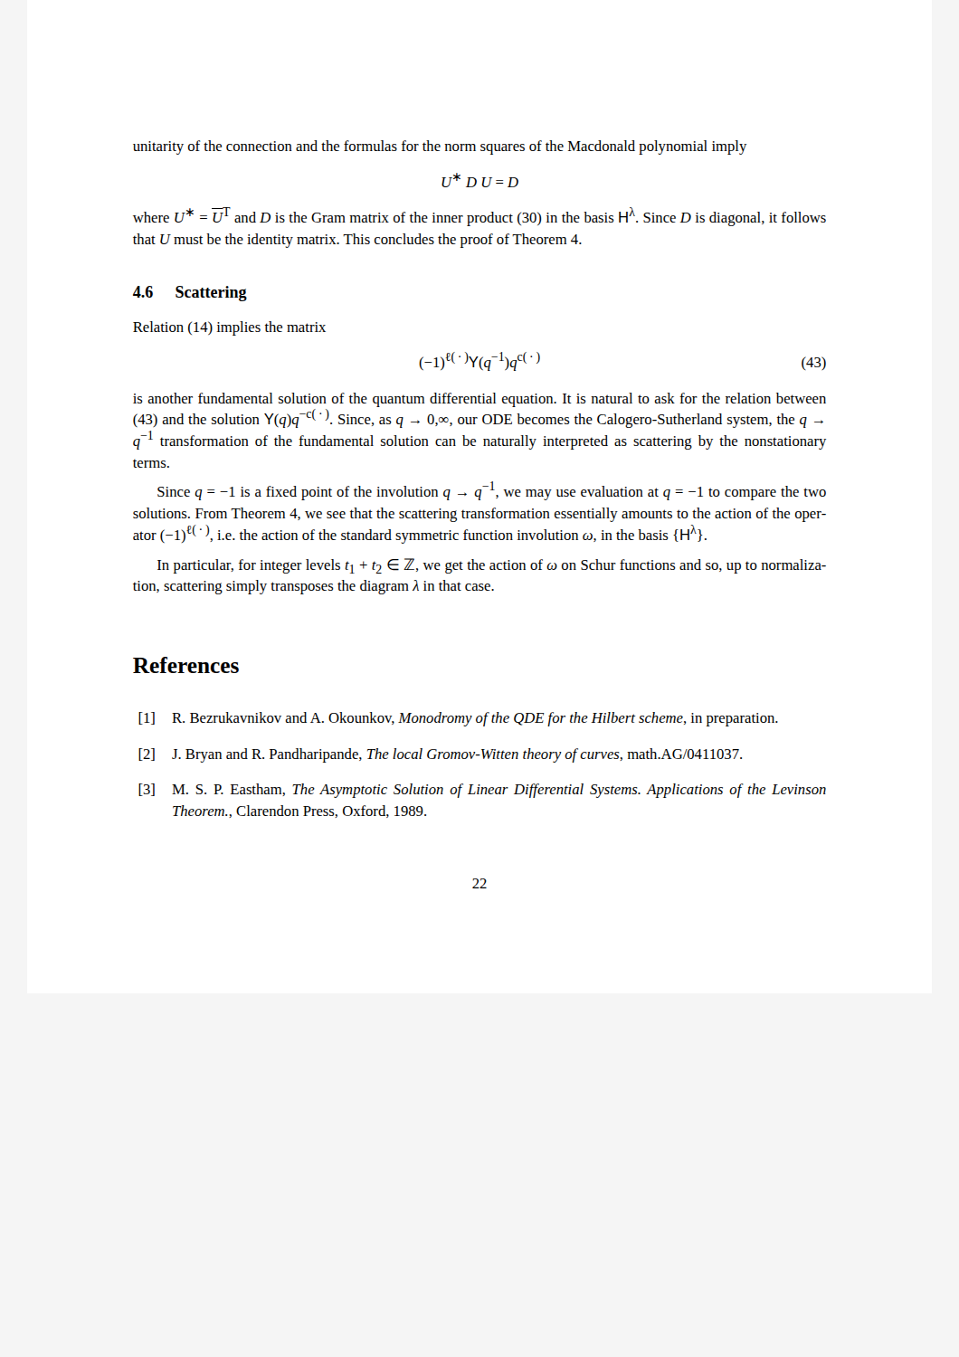unitarity of the connection and the formulas for the norm squares of the Macdonald polynomial imply
U∗ D U = D
where U∗ = UT and D is the Gram matrix of the inner product (30) in the basis Hλ. Since D is diagonal, it follows that U must be the identity matrix. This concludes the proof of Theorem 4.
4.6 Scattering
Relation (14) implies the matrix
(−1)ℓ( · )Y(q−1)qc( · )(43)
is another fundamental solution of the quantum differential equation. It is natural to ask for the relation between (43) and the solution Y(q)q−c( · ). Since, as q → 0,∞, our ODE becomes the Calogero-Sutherland system, the q → q−1 transformation of the fundamental solution can be naturally interpreted as scattering by the nonstationary terms.
Since q = −1 is a fixed point of the involution q → q−1, we may use evaluation at q = −1 to compare the two solutions. From Theorem 4, we see that the scattering transformation essentially amounts to the action of the operator (−1)ℓ( · ), i.e. the action of the standard symmetric function involution ω, in the basis {Hλ}.
In particular, for integer levels t1 + t2 ∈ ℤ, we get the action of ω on Schur functions and so, up to normalization, scattering simply transposes the diagram λ in that case.
References
[1] R. Bezrukavnikov and A. Okounkov, Monodromy of the QDE for the Hilbert scheme, in preparation.
[2] J. Bryan and R. Pandharipande, The local Gromov-Witten theory of curves, math.AG/0411037.
[3] M. S. P. Eastham, The Asymptotic Solution of Linear Differential Systems. Applications of the Levinson Theorem., Clarendon Press, Oxford, 1989.
22